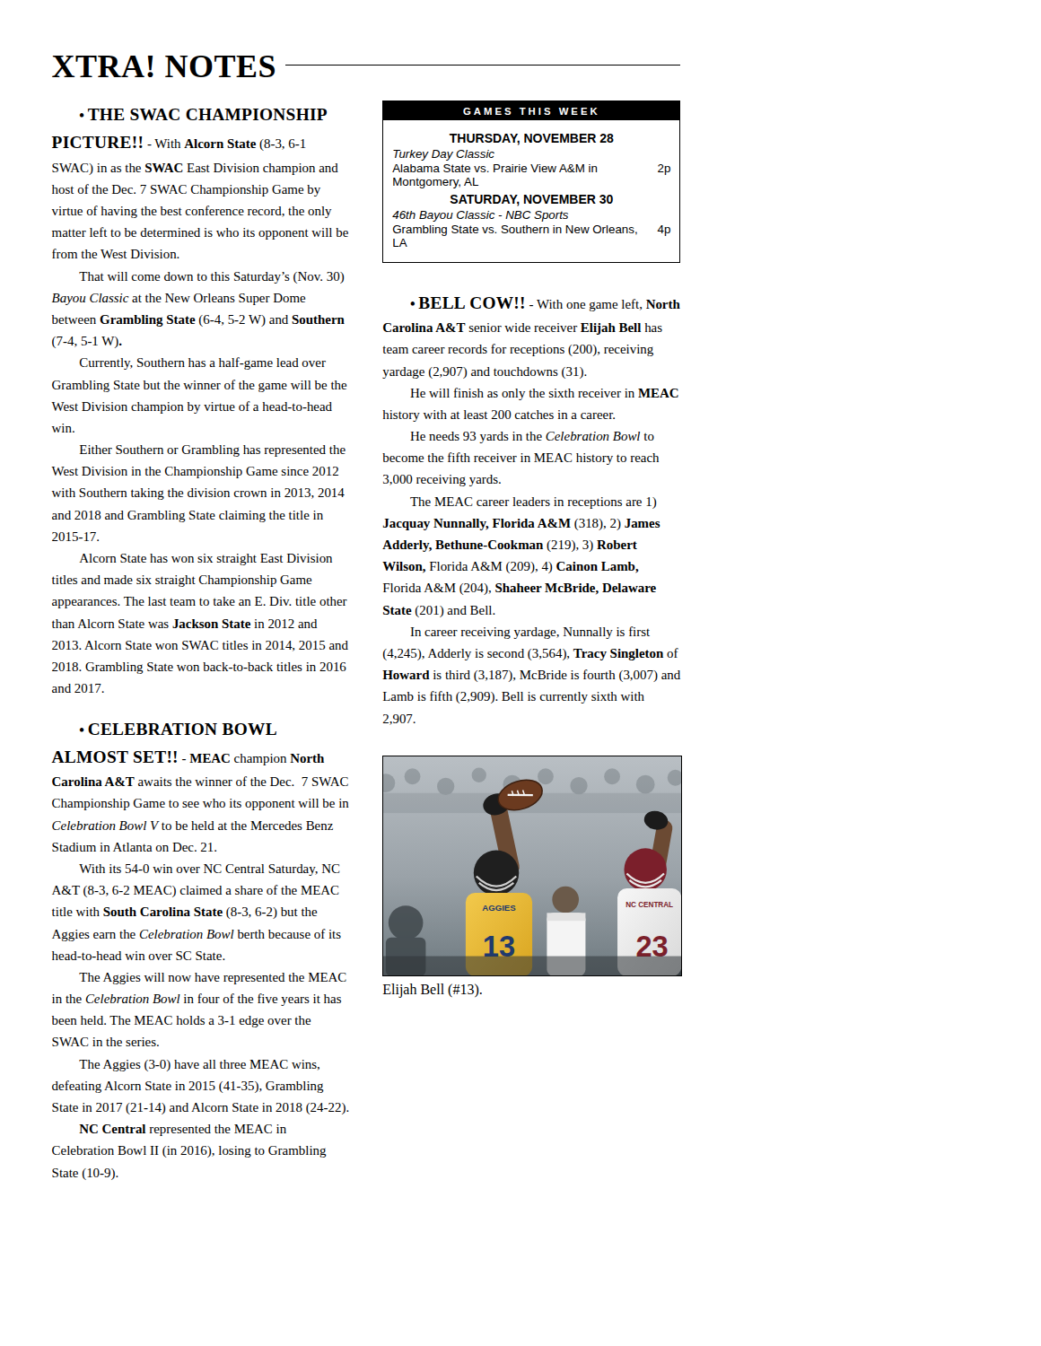XTRA! NOTES
• THE SWAC CHAMPIONSHIP PICTURE!! - With Alcorn State (8-3, 6-1 SWAC) in as the SWAC East Division champion and host of the Dec. 7 SWAC Championship Game by virtue of having the best conference record, the only matter left to be determined is who its opponent will be from the West Division.
That will come down to this Saturday’s (Nov. 30) Bayou Classic at the New Orleans Super Dome between Grambling State (6-4, 5-2 W) and Southern (7-4, 5-1 W).
Currently, Southern has a half-game lead over Grambling State but the winner of the game will be the West Division champion by virtue of a head-to-head win.
Either Southern or Grambling has represented the West Division in the Championship Game since 2012 with Southern taking the division crown in 2013, 2014 and 2018 and Grambling State claiming the title in 2015-17.
Alcorn State has won six straight East Division titles and made six straight Championship Game appearances. The last team to take an E. Div. title other than Alcorn State was Jackson State in 2012 and 2013. Alcorn State won SWAC titles in 2014, 2015 and 2018. Grambling State won back-to-back titles in 2016 and 2017.
• CELEBRATION BOWL ALMOST SET!! - MEAC champion North Carolina A&T awaits the winner of the Dec. 7 SWAC Championship Game to see who its opponent will be in Celebration Bowl V to be held at the Mercedes Benz Stadium in Atlanta on Dec. 21.
With its 54-0 win over NC Central Saturday, NC A&T (8-3, 6-2 MEAC) claimed a share of the MEAC title with South Carolina State (8-3, 6-2) but the Aggies earn the Celebration Bowl berth because of its head-to-head win over SC State.
The Aggies will now have represented the MEAC in the Celebration Bowl in four of the five years it has been held. The MEAC holds a 3-1 edge over the SWAC in the series.
The Aggies (3-0) have all three MEAC wins, defeating Alcorn State in 2015 (41-35), Grambling State in 2017 (21-14) and Alcorn State in 2018 (24-22).
NC Central represented the MEAC in Celebration Bowl II (in 2016), losing to Grambling State (10-9).
GAMES THIS WEEK
THURSDAY, NOVEMBER 28
Turkey Day Classic
Alabama State vs. Prairie View A&M in Montgomery, AL 2p
SATURDAY, NOVEMBER 30
46th Bayou Classic - NBC Sports
Grambling State vs. Southern in New Orleans, LA 4p
• BELL COW!! - With one game left, North Carolina A&T senior wide receiver Elijah Bell has team career records for receptions (200), receiving yardage (2,907) and touchdowns (31).
He will finish as only the sixth receiver in MEAC history with at least 200 catches in a career.
He needs 93 yards in the Celebration Bowl to become the fifth receiver in MEAC history to reach 3,000 receiving yards.
The MEAC career leaders in receptions are 1) Jacquay Nunnally, Florida A&M (318), 2) James Adderly, Bethune-Cookman (219), 3) Robert Wilson, Florida A&M (209), 4) Cainon Lamb, Florida A&M (204), Shaheer McBride, Delaware State (201) and Bell.
In career receiving yardage, Nunnally is first (4,245), Adderly is second (3,564), Tracy Singleton of Howard is third (3,187), McBride is fourth (3,007) and Lamb is fifth (2,909). Bell is currently sixth with 2,907.
13 AGGIES 23 NC CENTRAL
Elijah Bell (#13).